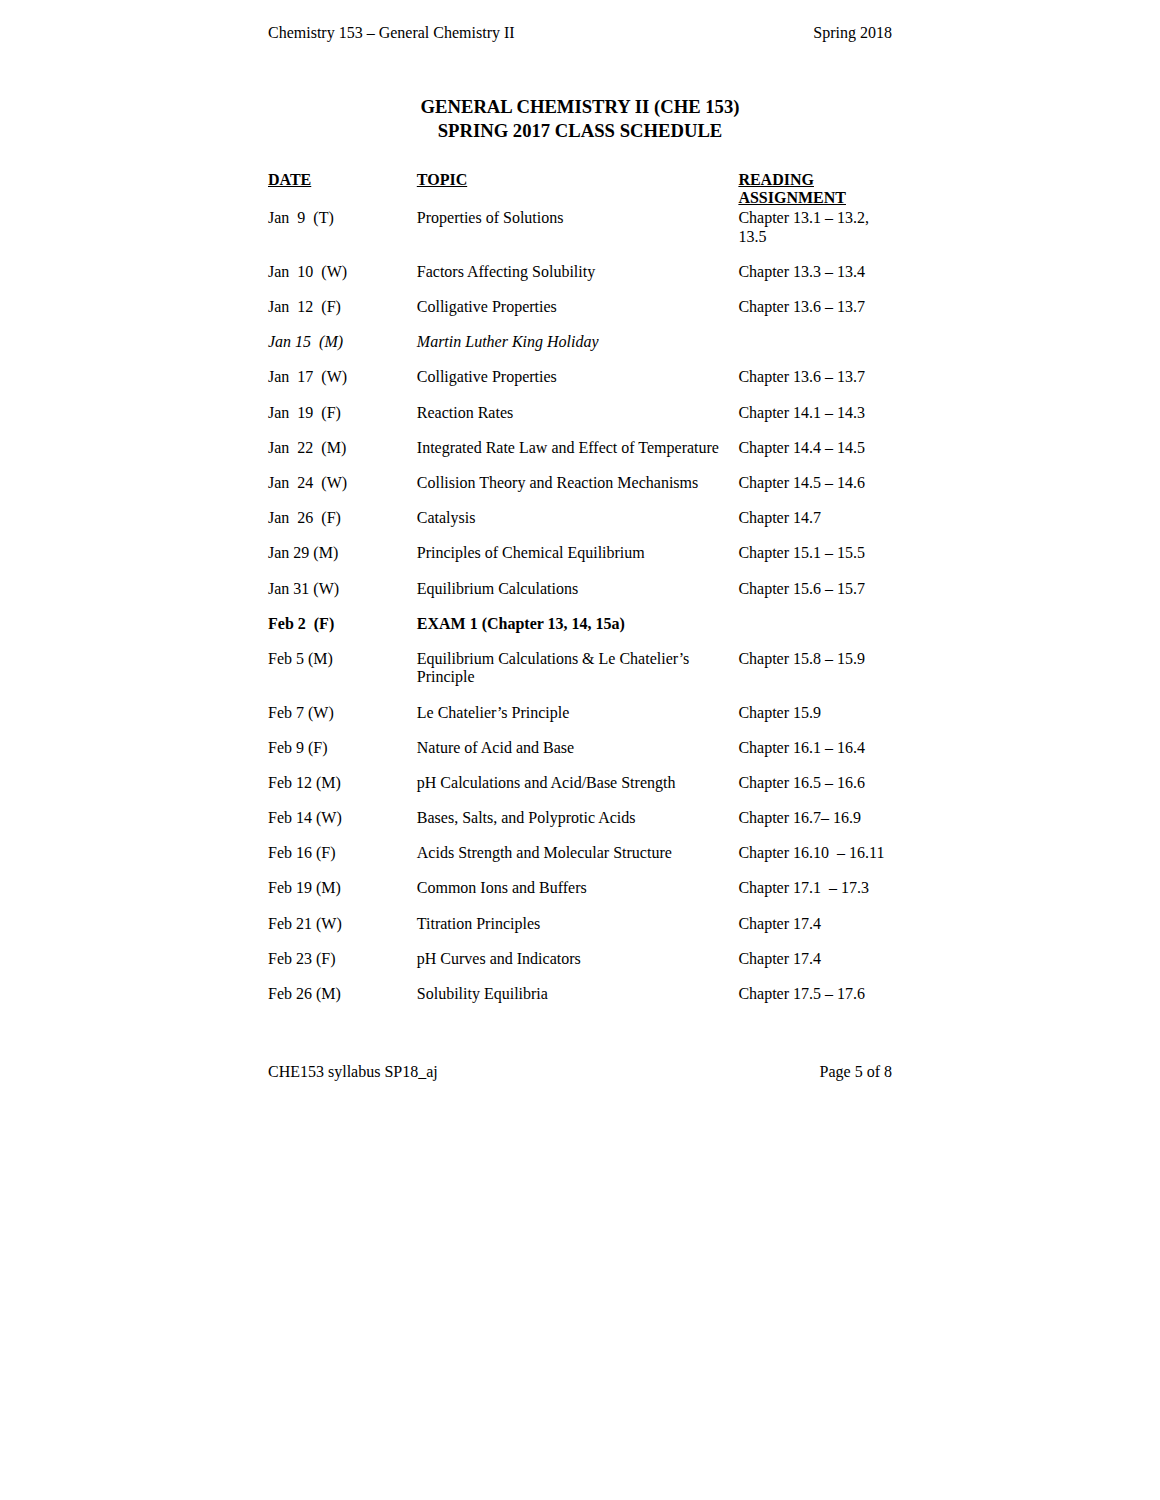Chemistry 153 – General Chemistry II Spring 2018
GENERAL CHEMISTRY II (CHE 153) SPRING 2017 CLASS SCHEDULE
| DATE | TOPIC | READING ASSIGNMENT |
| --- | --- | --- |
| Jan 9 (T) | Properties of Solutions | Chapter 13.1 – 13.2, 13.5 |
| Jan 10 (W) | Factors Affecting Solubility | Chapter 13.3 – 13.4 |
| Jan 12 (F) | Colligative Properties | Chapter 13.6 – 13.7 |
| Jan 15 (M) | Martin Luther King Holiday | |
| Jan 17 (W) | Colligative Properties | Chapter 13.6 – 13.7 |
| Jan 19 (F) | Reaction Rates | Chapter 14.1 – 14.3 |
| Jan 22 (M) | Integrated Rate Law and Effect of Temperature | Chapter 14.4 – 14.5 |
| Jan 24 (W) | Collision Theory and Reaction Mechanisms | Chapter 14.5 – 14.6 |
| Jan 26 (F) | Catalysis | Chapter 14.7 |
| Jan 29 (M) | Principles of Chemical Equilibrium | Chapter 15.1 – 15.5 |
| Jan 31 (W) | Equilibrium Calculations | Chapter 15.6 – 15.7 |
| Feb 2 (F) | EXAM 1 (Chapter 13, 14, 15a) | |
| Feb 5 (M) | Equilibrium Calculations & Le Chatelier’s Principle | Chapter 15.8 – 15.9 |
| Feb 7 (W) | Le Chatelier’s Principle | Chapter 15.9 |
| Feb 9 (F) | Nature of Acid and Base | Chapter 16.1 – 16.4 |
| Feb 12 (M) | pH Calculations and Acid/Base Strength | Chapter 16.5 – 16.6 |
| Feb 14 (W) | Bases, Salts, and Polyprotic Acids | Chapter 16.7– 16.9 |
| Feb 16 (F) | Acids Strength and Molecular Structure | Chapter 16.10 – 16.11 |
| Feb 19 (M) | Common Ions and Buffers | Chapter 17.1 – 17.3 |
| Feb 21 (W) | Titration Principles | Chapter 17.4 |
| Feb 23 (F) | pH Curves and Indicators | Chapter 17.4 |
| Feb 26 (M) | Solubility Equilibria | Chapter 17.5 – 17.6 |
CHE153 syllabus SP18_aj Page 5 of 8